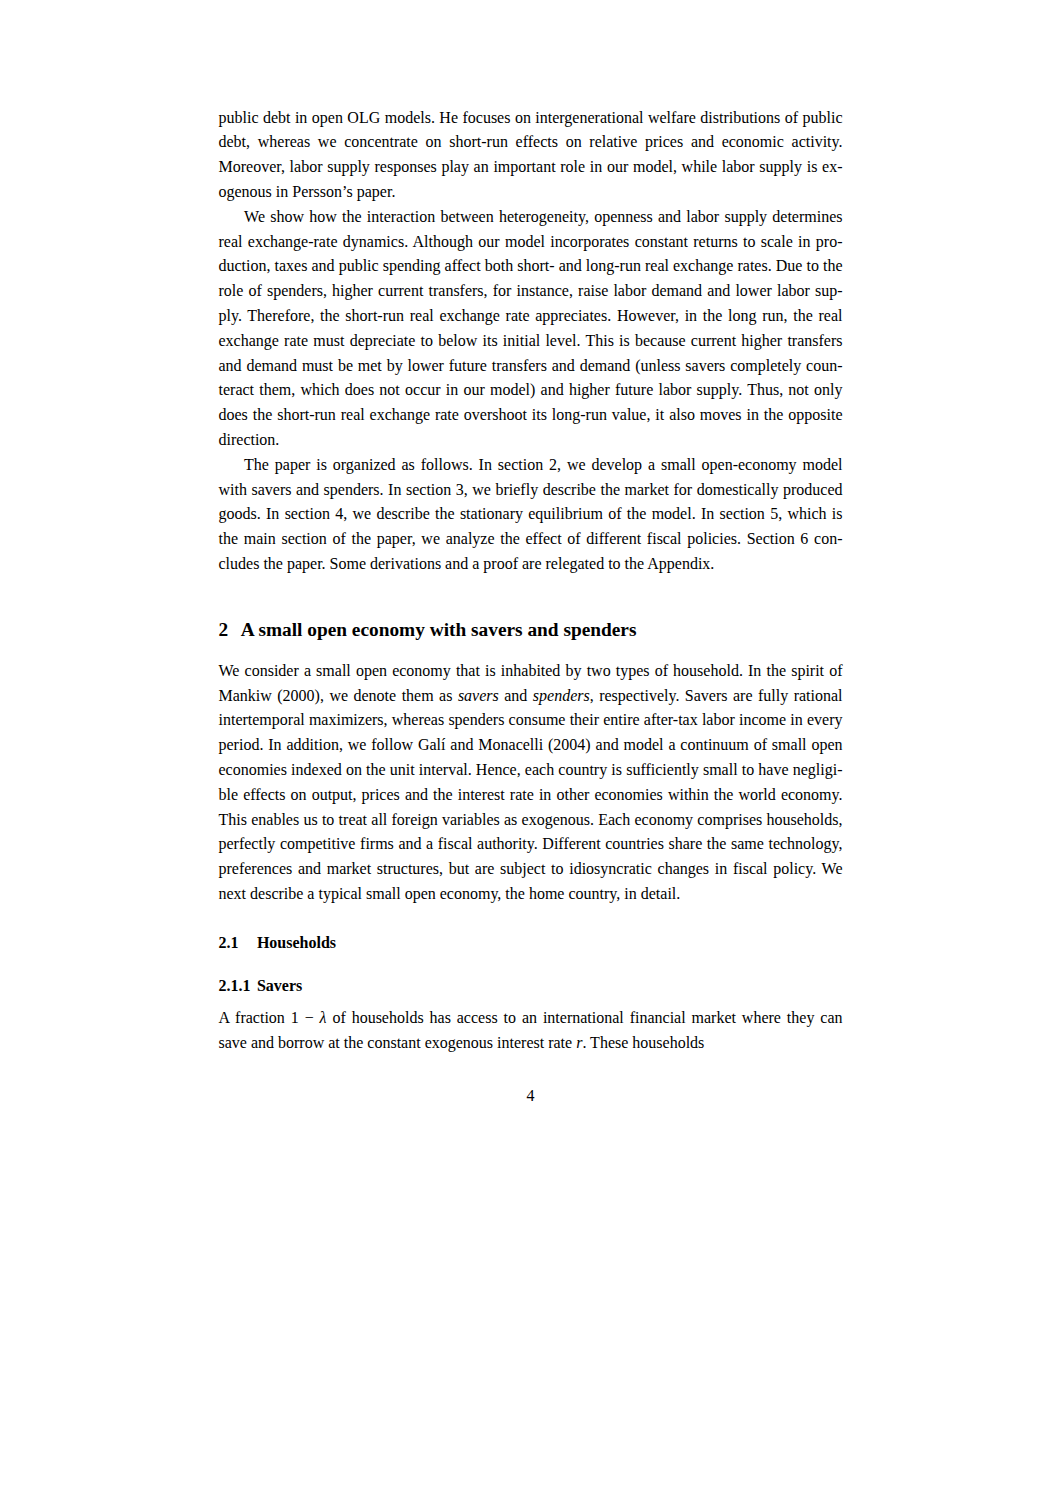public debt in open OLG models. He focuses on intergenerational welfare distributions of public debt, whereas we concentrate on short-run effects on relative prices and economic activity. Moreover, labor supply responses play an important role in our model, while labor supply is exogenous in Persson’s paper.
We show how the interaction between heterogeneity, openness and labor supply determines real exchange-rate dynamics. Although our model incorporates constant returns to scale in production, taxes and public spending affect both short- and long-run real exchange rates. Due to the role of spenders, higher current transfers, for instance, raise labor demand and lower labor supply. Therefore, the short-run real exchange rate appreciates. However, in the long run, the real exchange rate must depreciate to below its initial level. This is because current higher transfers and demand must be met by lower future transfers and demand (unless savers completely counteract them, which does not occur in our model) and higher future labor supply. Thus, not only does the short-run real exchange rate overshoot its long-run value, it also moves in the opposite direction.
The paper is organized as follows. In section 2, we develop a small open-economy model with savers and spenders. In section 3, we briefly describe the market for domestically produced goods. In section 4, we describe the stationary equilibrium of the model. In section 5, which is the main section of the paper, we analyze the effect of different fiscal policies. Section 6 concludes the paper. Some derivations and a proof are relegated to the Appendix.
2 A small open economy with savers and spenders
We consider a small open economy that is inhabited by two types of household. In the spirit of Mankiw (2000), we denote them as savers and spenders, respectively. Savers are fully rational intertemporal maximizers, whereas spenders consume their entire after-tax labor income in every period. In addition, we follow Galí and Monacelli (2004) and model a continuum of small open economies indexed on the unit interval. Hence, each country is sufficiently small to have negligible effects on output, prices and the interest rate in other economies within the world economy. This enables us to treat all foreign variables as exogenous. Each economy comprises households, perfectly competitive firms and a fiscal authority. Different countries share the same technology, preferences and market structures, but are subject to idiosyncratic changes in fiscal policy. We next describe a typical small open economy, the home country, in detail.
2.1 Households
2.1.1 Savers
A fraction 1 − λ of households has access to an international financial market where they can save and borrow at the constant exogenous interest rate r. These households
4